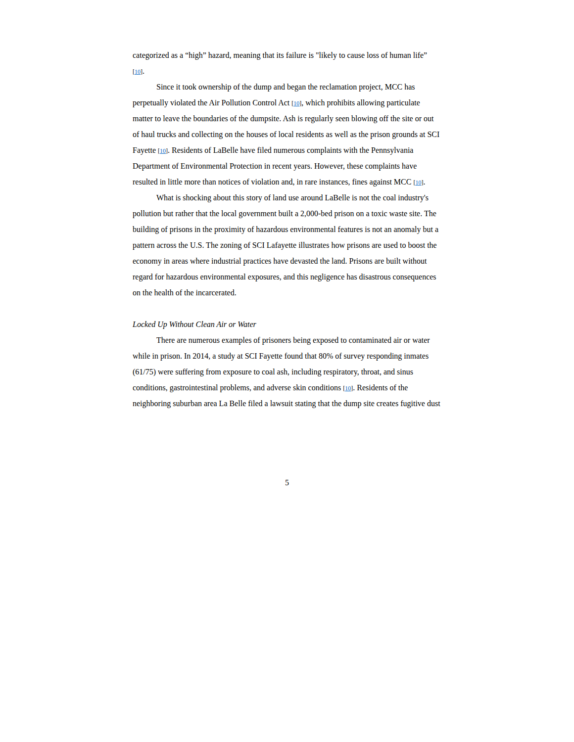categorized as a “high” hazard, meaning that its failure is "likely to cause loss of human life”
[10].
Since it took ownership of the dump and began the reclamation project, MCC has
perpetually violated the Air Pollution Control Act [10], which prohibits allowing particulate
matter to leave the boundaries of the dumpsite. Ash is regularly seen blowing off the site or out
of haul trucks and collecting on the houses of local residents as well as the prison grounds at SCI
Fayette [10]. Residents of LaBelle have filed numerous complaints with the Pennsylvania
Department of Environmental Protection in recent years. However, these complaints have
resulted in little more than notices of violation and, in rare instances, fines against MCC [10].
What is shocking about this story of land use around LaBelle is not the coal industry's
pollution but rather that the local government built a 2,000-bed prison on a toxic waste site. The
building of prisons in the proximity of hazardous environmental features is not an anomaly but a
pattern across the U.S. The zoning of SCI Lafayette illustrates how prisons are used to boost the
economy in areas where industrial practices have devasted the land. Prisons are built without
regard for hazardous environmental exposures, and this negligence has disastrous consequences
on the health of the incarcerated.
Locked Up Without Clean Air or Water
There are numerous examples of prisoners being exposed to contaminated air or water
while in prison. In 2014, a study at SCI Fayette found that 80% of survey responding inmates
(61/75) were suffering from exposure to coal ash, including respiratory, throat, and sinus
conditions, gastrointestinal problems, and adverse skin conditions [10]. Residents of the
neighboring suburban area La Belle filed a lawsuit stating that the dump site creates fugitive dust
5